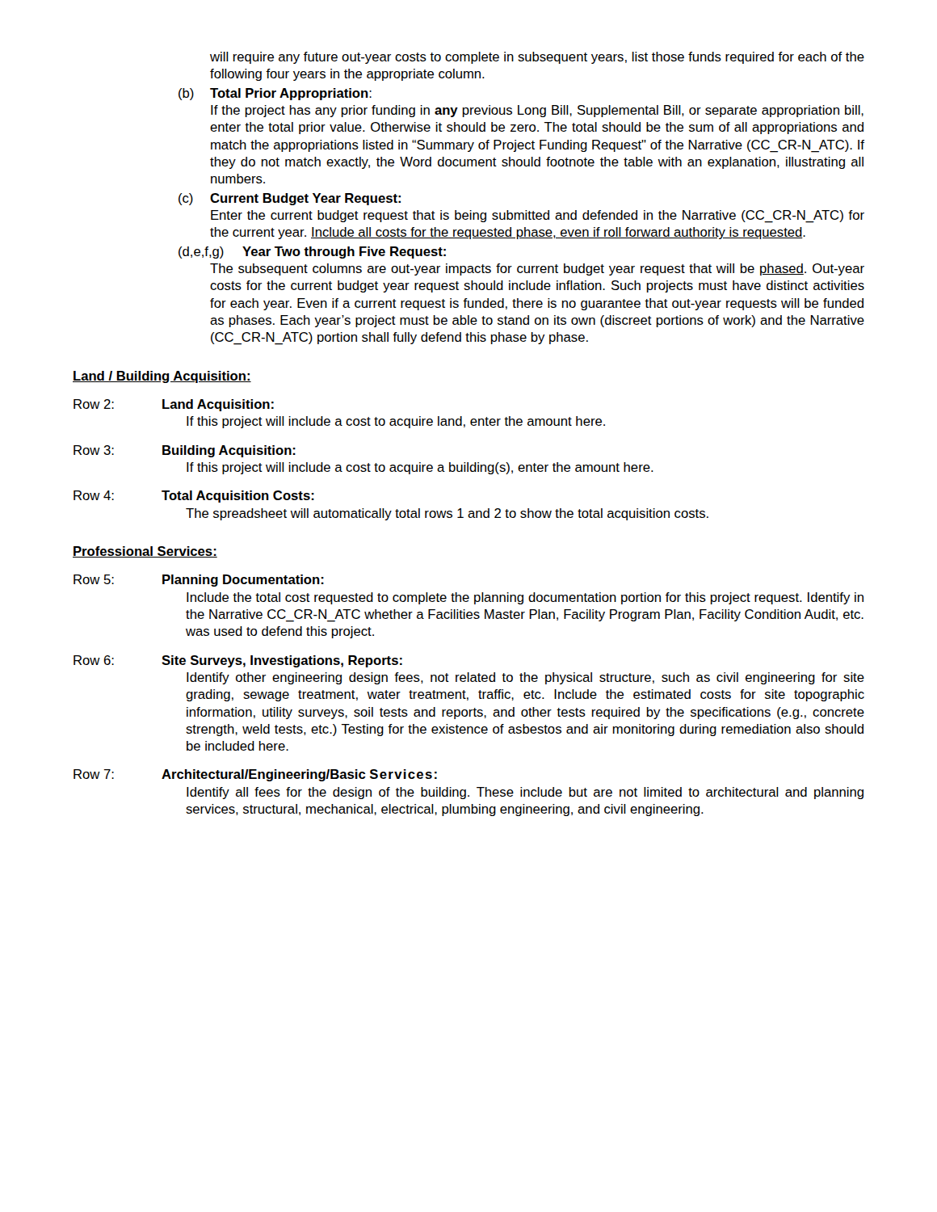will require any future out-year costs to complete in subsequent years, list those funds required for each of the following four years in the appropriate column.
(b) Total Prior Appropriation:
If the project has any prior funding in any previous Long Bill, Supplemental Bill, or separate appropriation bill, enter the total prior value. Otherwise it should be zero. The total should be the sum of all appropriations and match the appropriations listed in “Summary of Project Funding Request" of the Narrative (CC_CR-N_ATC). If they do not match exactly, the Word document should footnote the table with an explanation, illustrating all numbers.
(c) Current Budget Year Request:
Enter the current budget request that is being submitted and defended in the Narrative (CC_CR-N_ATC) for the current year. Include all costs for the requested phase, even if roll forward authority is requested.
(d,e,f,g) Year Two through Five Request:
The subsequent columns are out-year impacts for current budget year request that will be phased. Out-year costs for the current budget year request should include inflation. Such projects must have distinct activities for each year. Even if a current request is funded, there is no guarantee that out-year requests will be funded as phases. Each year’s project must be able to stand on its own (discreet portions of work) and the Narrative (CC_CR-N_ATC) portion shall fully defend this phase by phase.
Land / Building Acquisition:
Row 2:
Land Acquisition:
If this project will include a cost to acquire land, enter the amount here.
Row 3:
Building Acquisition:
If this project will include a cost to acquire a building(s), enter the amount here.
Row 4:
Total Acquisition Costs:
The spreadsheet will automatically total rows 1 and 2 to show the total acquisition costs.
Professional Services:
Row 5:
Planning Documentation:
Include the total cost requested to complete the planning documentation portion for this project request. Identify in the Narrative CC_CR-N_ATC whether a Facilities Master Plan, Facility Program Plan, Facility Condition Audit, etc. was used to defend this project.
Row 6:
Site Surveys, Investigations, Reports:
Identify other engineering design fees, not related to the physical structure, such as civil engineering for site grading, sewage treatment, water treatment, traffic, etc. Include the estimated costs for site topographic information, utility surveys, soil tests and reports, and other tests required by the specifications (e.g., concrete strength, weld tests, etc.) Testing for the existence of asbestos and air monitoring during remediation also should be included here.
Row 7:
Architectural/Engineering/Basic Services:
Identify all fees for the design of the building. These include but are not limited to architectural and planning services, structural, mechanical, electrical, plumbing engineering, and civil engineering.